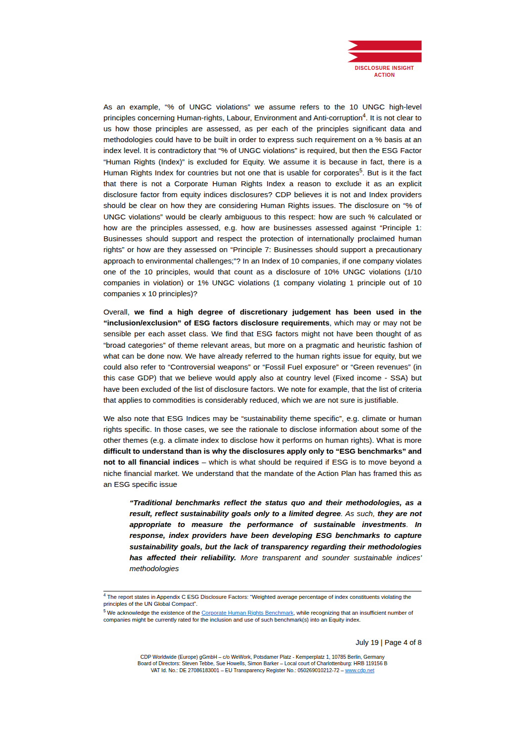DISCLOSURE INSIGHT ACTION
As an example, “% of UNGC violations” we assume refers to the 10 UNGC high-level principles concerning Human-rights, Labour, Environment and Anti-corruption4. It is not clear to us how those principles are assessed, as per each of the principles significant data and methodologies could have to be built in order to express such requirement on a % basis at an index level. It is contradictory that “% of UNGC violations” is required, but then the ESG Factor “Human Rights (Index)” is excluded for Equity. We assume it is because in fact, there is a Human Rights Index for countries but not one that is usable for corporates5. But is it the fact that there is not a Corporate Human Rights Index a reason to exclude it as an explicit disclosure factor from equity indices disclosures? CDP believes it is not and Index providers should be clear on how they are considering Human Rights issues. The disclosure on “% of UNGC violations” would be clearly ambiguous to this respect: how are such % calculated or how are the principles assessed, e.g. how are businesses assessed against “Principle 1: Businesses should support and respect the protection of internationally proclaimed human rights” or how are they assessed on “Principle 7: Businesses should support a precautionary approach to environmental challenges;”? In an Index of 10 companies, if one company violates one of the 10 principles, would that count as a disclosure of 10% UNGC violations (1/10 companies in violation) or 1% UNGC violations (1 company violating 1 principle out of 10 companies x 10 principles)?
Overall, we find a high degree of discretionary judgement has been used in the “inclusion/exclusion” of ESG factors disclosure requirements, which may or may not be sensible per each asset class. We find that ESG factors might not have been thought of as “broad categories” of theme relevant areas, but more on a pragmatic and heuristic fashion of what can be done now. We have already referred to the human rights issue for equity, but we could also refer to “Controversial weapons” or “Fossil Fuel exposure” or “Green revenues” (in this case GDP) that we believe would apply also at country level (Fixed income - SSA) but have been excluded of the list of disclosure factors. We note for example, that the list of criteria that applies to commodities is considerably reduced, which we are not sure is justifiable.
We also note that ESG Indices may be “sustainability theme specific”, e.g. climate or human rights specific. In those cases, we see the rationale to disclose information about some of the other themes (e.g. a climate index to disclose how it performs on human rights). What is more difficult to understand than is why the disclosures apply only to “ESG benchmarks” and not to all financial indices – which is what should be required if ESG is to move beyond a niche financial market. We understand that the mandate of the Action Plan has framed this as an ESG specific issue
“Traditional benchmarks reflect the status quo and their methodologies, as a result, reflect sustainability goals only to a limited degree. As such, they are not appropriate to measure the performance of sustainable investments. In response, index providers have been developing ESG benchmarks to capture sustainability goals, but the lack of transparency regarding their methodologies has affected their reliability. More transparent and sounder sustainable indices' methodologies
4 The report states in Appendix C ESG Disclosure Factors: “Weighted average percentage of index constituents violating the principles of the UN Global Compact”.
5 We acknowledge the existence of the Corporate Human Rights Benchmark, while recognizing that an insufficient number of companies might be currently rated for the inclusion and use of such benchmark(s) into an Equity index.
July 19 | Page 4 of 8
CDP Worldwide (Europe) gGmbH – c/o WeWork, Potsdamer Platz - Kemperplatz 1, 10785 Berlin, Germany
Board of Directors: Steven Tebbe, Sue Howells, Simon Barker – Local court of Charlottenburg: HRB 119156 B
VAT Id. No.: DE 27086183001 – EU Transparency Register No.: 050269010212-72 – www.cdp.net